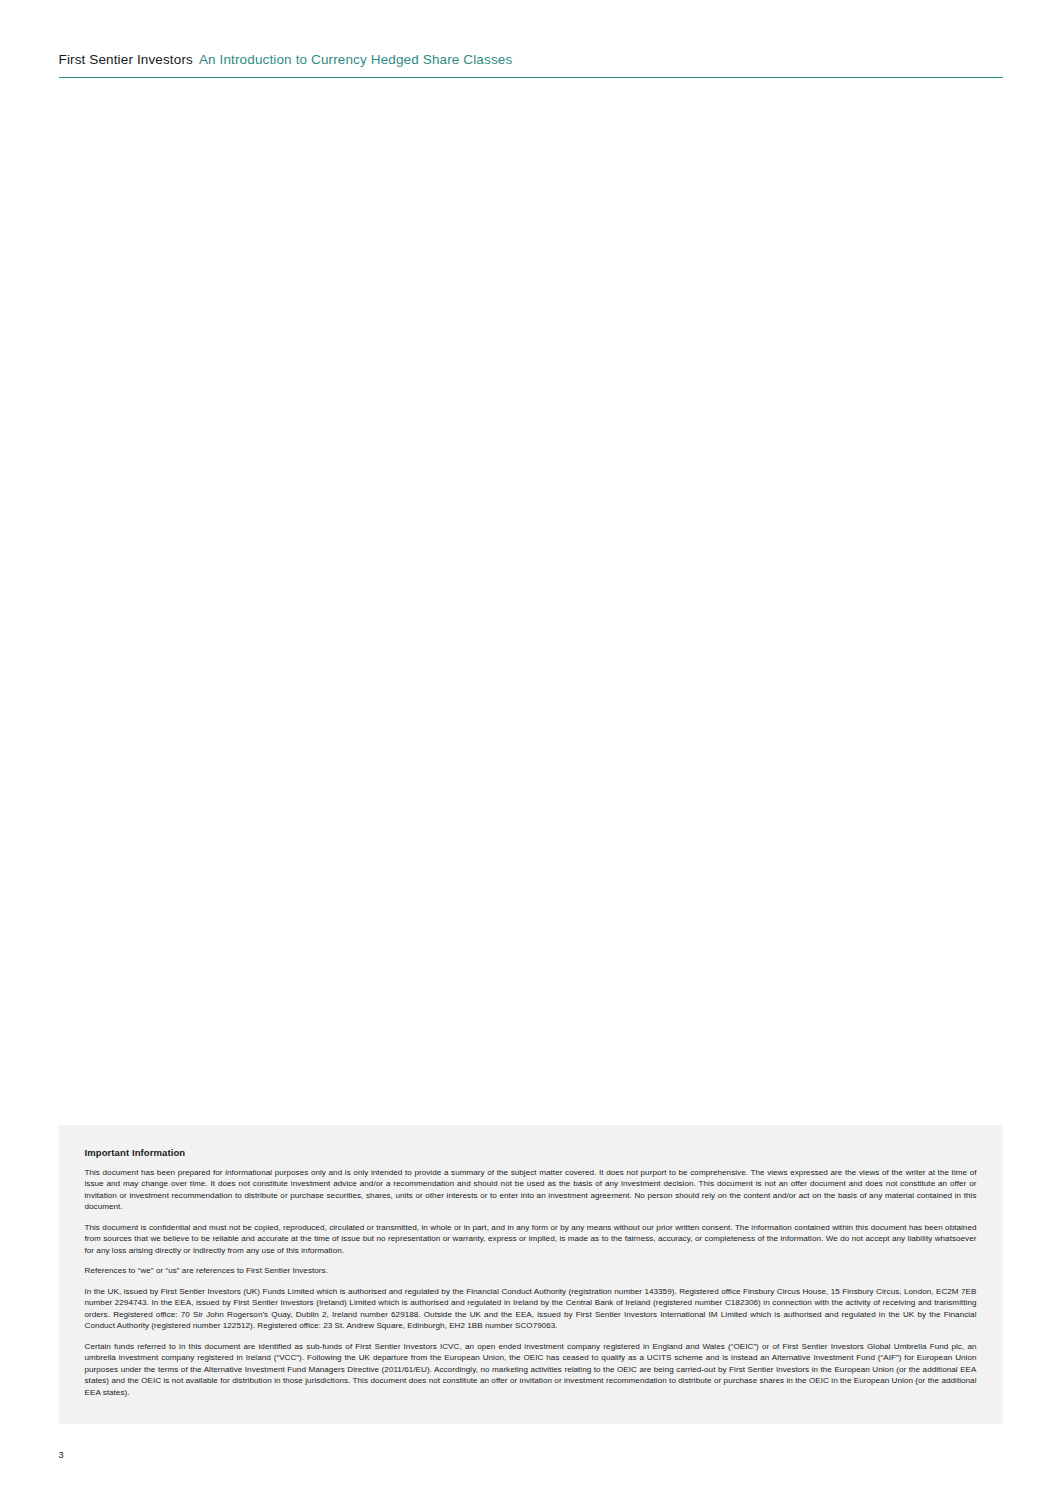First Sentier InvestorsAn Introduction to Currency Hedged Share Classes
Important Information
This document has been prepared for informational purposes only and is only intended to provide a summary of the subject matter covered. It does not purport to be comprehensive. The views expressed are the views of the writer at the time of issue and may change over time. It does not constitute investment advice and/or a recommendation and should not be used as the basis of any investment decision. This document is not an offer document and does not constitute an offer or invitation or investment recommendation to distribute or purchase securities, shares, units or other interests or to enter into an investment agreement. No person should rely on the content and/or act on the basis of any material contained in this document.
This document is confidential and must not be copied, reproduced, circulated or transmitted, in whole or in part, and in any form or by any means without our prior written consent. The information contained within this document has been obtained from sources that we believe to be reliable and accurate at the time of issue but no representation or warranty, express or implied, is made as to the fairness, accuracy, or completeness of the information. We do not accept any liability whatsoever for any loss arising directly or indirectly from any use of this information.
References to “we” or “us” are references to First Sentier Investors.
In the UK, issued by First Sentier Investors (UK) Funds Limited which is authorised and regulated by the Financial Conduct Authority (registration number 143359). Registered office Finsbury Circus House, 15 Finsbury Circus, London, EC2M 7EB number 2294743. In the EEA, issued by First Sentier Investors (Ireland) Limited which is authorised and regulated in Ireland by the Central Bank of Ireland (registered number C182306) in connection with the activity of receiving and transmitting orders. Registered office: 70 Sir John Rogerson’s Quay, Dublin 2, Ireland number 629188. Outside the UK and the EEA, issued by First Sentier Investors International IM Limited which is authorised and regulated in the UK by the Financial Conduct Authority (registered number 122512). Registered office: 23 St. Andrew Square, Edinburgh, EH2 1BB number SCO79063.
Certain funds referred to in this document are identified as sub-funds of First Sentier Investors ICVC, an open ended investment company registered in England and Wales (“OEIC”) or of First Sentier Investors Global Umbrella Fund plc, an umbrella investment company registered in Ireland (“VCC”). Following the UK departure from the European Union, the OEIC has ceased to qualify as a UCITS scheme and is instead an Alternative Investment Fund (“AIF”) for European Union purposes under the terms of the Alternative Investment Fund Managers Directive (2011/61/EU). Accordingly, no marketing activities relating to the OEIC are being carried-out by First Sentier Investors in the European Union (or the additional EEA states) and the OEIC is not available for distribution in those jurisdictions. This document does not constitute an offer or invitation or investment recommendation to distribute or purchase shares in the OEIC in the European Union (or the additional EEA states).
3